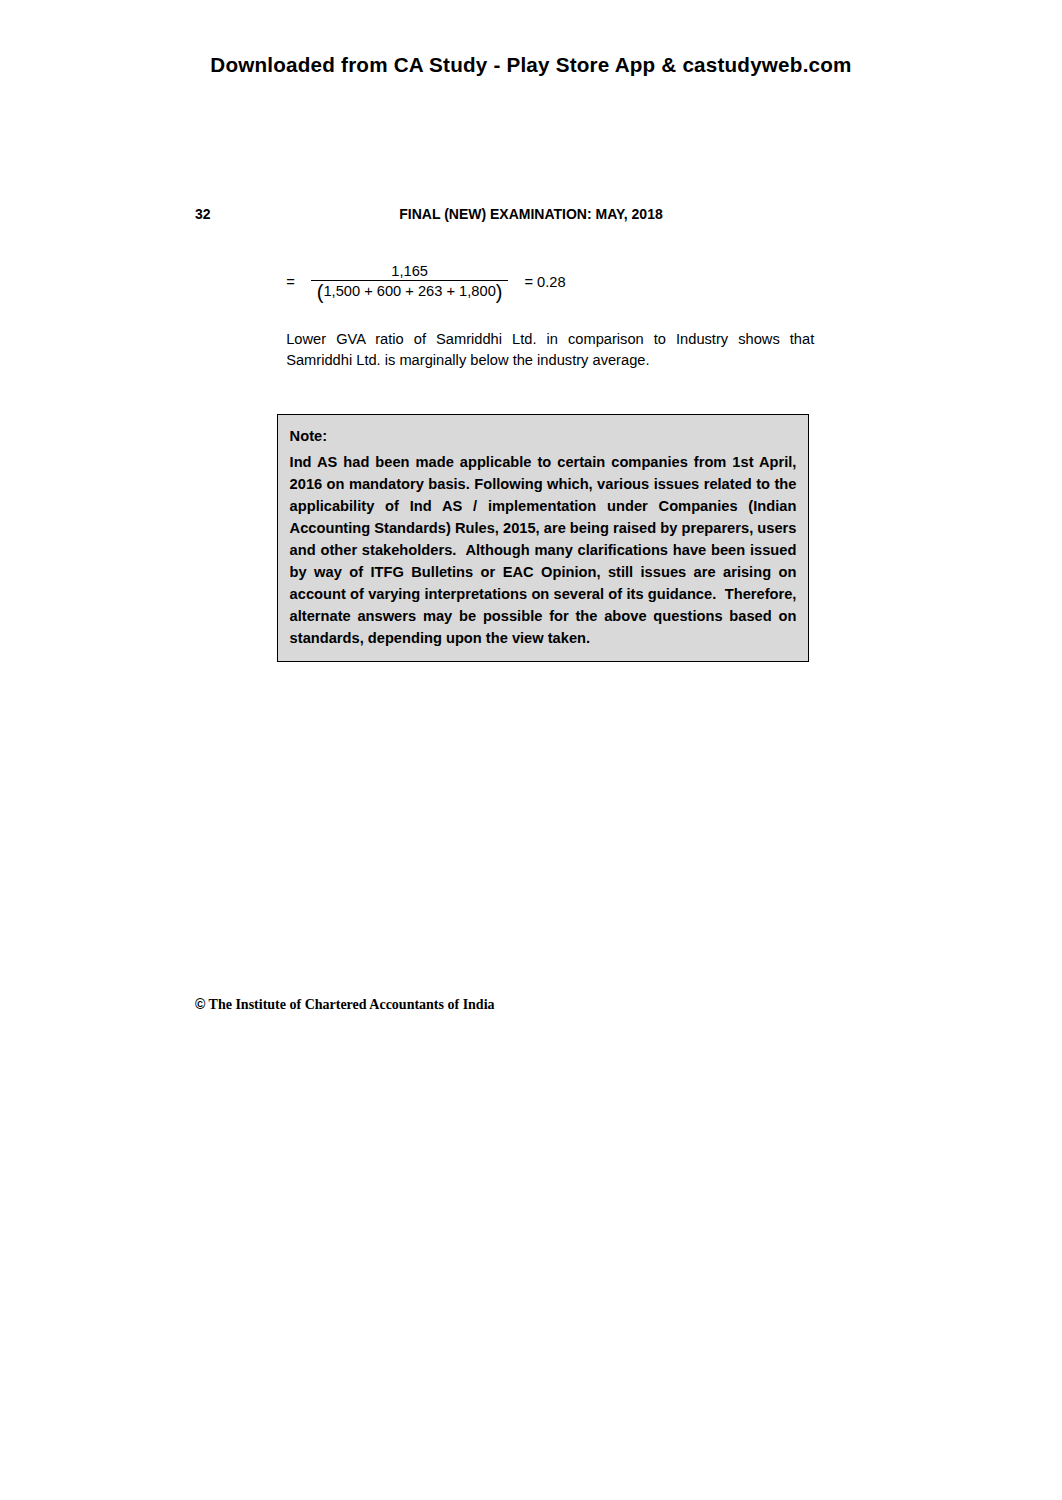Downloaded from CA Study - Play Store App & castudyweb.com
32
FINAL (NEW) EXAMINATION: MAY, 2018
= 1,165 (1,500 + 600 + 263 + 1,800) = 0.28
Lower GVA ratio of Samriddhi Ltd. in comparison to Industry shows that Samriddhi Ltd. is marginally below the industry average.
Note:
Ind AS had been made applicable to certain companies from 1st April, 2016 on mandatory basis. Following which, various issues related to the applicability of Ind AS / implementation under Companies (Indian Accounting Standards) Rules, 2015, are being raised by preparers, users and other stakeholders. Although many clarifications have been issued by way of ITFG Bulletins or EAC Opinion, still issues are arising on account of varying interpretations on several of its guidance. Therefore, alternate answers may be possible for the above questions based on standards, depending upon the view taken.
© The Institute of Chartered Accountants of India